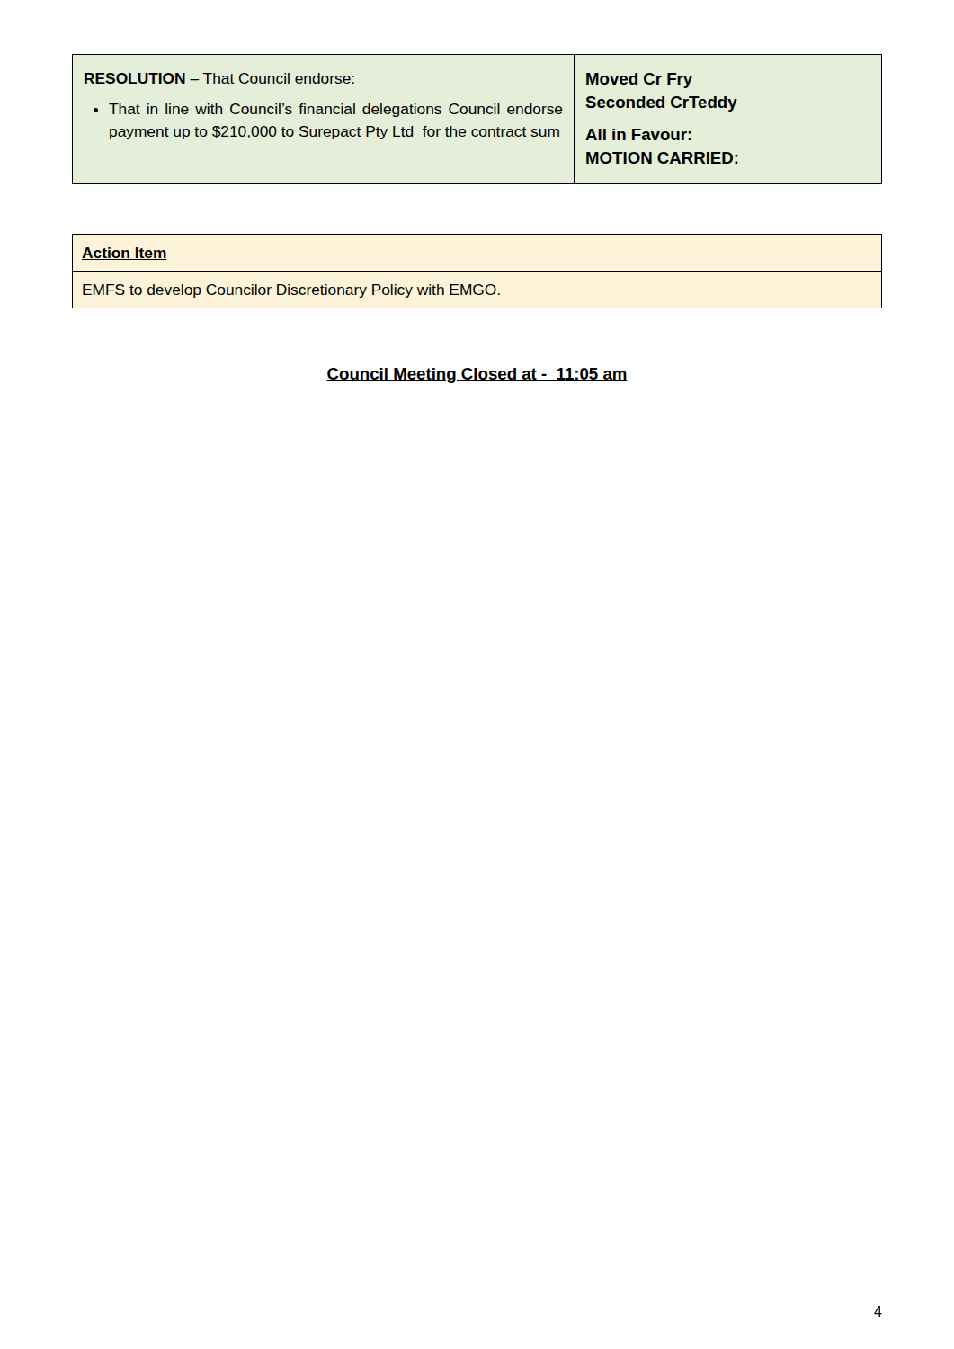| RESOLUTION – That Council endorse: That in line with Council’s financial delegations Council endorse payment up to $210,000 to Surepact Pty Ltd for the contract sum | Moved Cr Fry Seconded CrTeddy All in Favour: MOTION CARRIED: |
| Action Item |
| EMFS to develop Councilor Discretionary Policy with EMGO. |
Council Meeting Closed at - 11:05 am
4